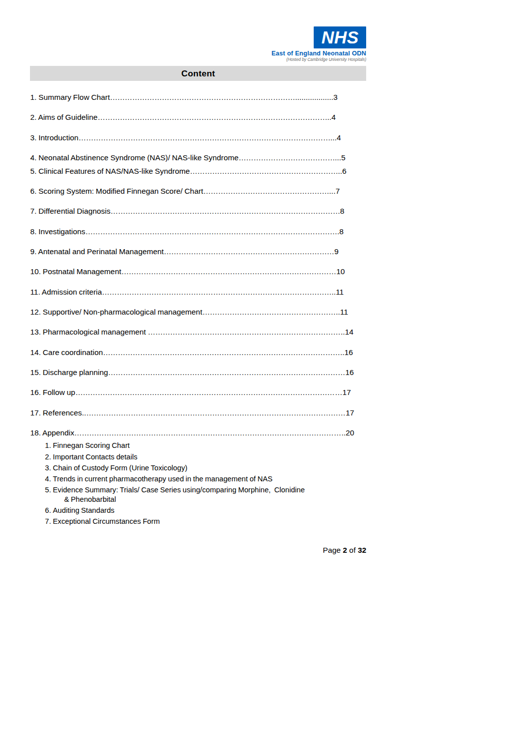NHS
East of England Neonatal ODN
(Hosted by Cambridge University Hospitals)
Content
1. Summary Flow Chart…………………………………………………………………..................3
2. Aims of Guideline…………………………………………………………………………………..4
3. Introduction…………………………………………………………………………………………...4
4. Neonatal Abstinence Syndrome (NAS)/ NAS-like Syndrome…………………………………...5 .
5. Clinical Features of NAS/NAS-like Syndrome……………………………………………………..6
6. Scoring System: Modified Finnegan Score/ Chart……………………………………………...7
7. Differential Diagnosis…………………………………………………………………………………8
8. Investigations………………………………………………………………………………………….8
9. Antenatal and Perinatal Management……………………………………………………………9
10. Postnatal Management……………………………………………………………………………10
11. Admission criteria…………………………………………………………………………………..11
12. Supportive/ Non-pharmacological management………………………………………………..11
13. Pharmacological management ……………………………………………………………………..14
14. Care coordination……………………………………………………………………………………..16
15. Discharge planning……………………………………………………………………………………16
16. Follow up………………………………………………………………………………………………17
17. References..……………………………………………………………………………………………17
18. Appendix………………………………………………………………………………………………..20
Finnegan Scoring Chart
Important Contacts details
Chain of Custody Form (Urine Toxicology)
Trends in current pharmacotherapy used in the management of NAS
Evidence Summary: Trials/ Case Series using/comparing Morphine, Clonidine
& Phenobarbital
Auditing Standards
Exceptional Circumstances Form
Page 2 of 32